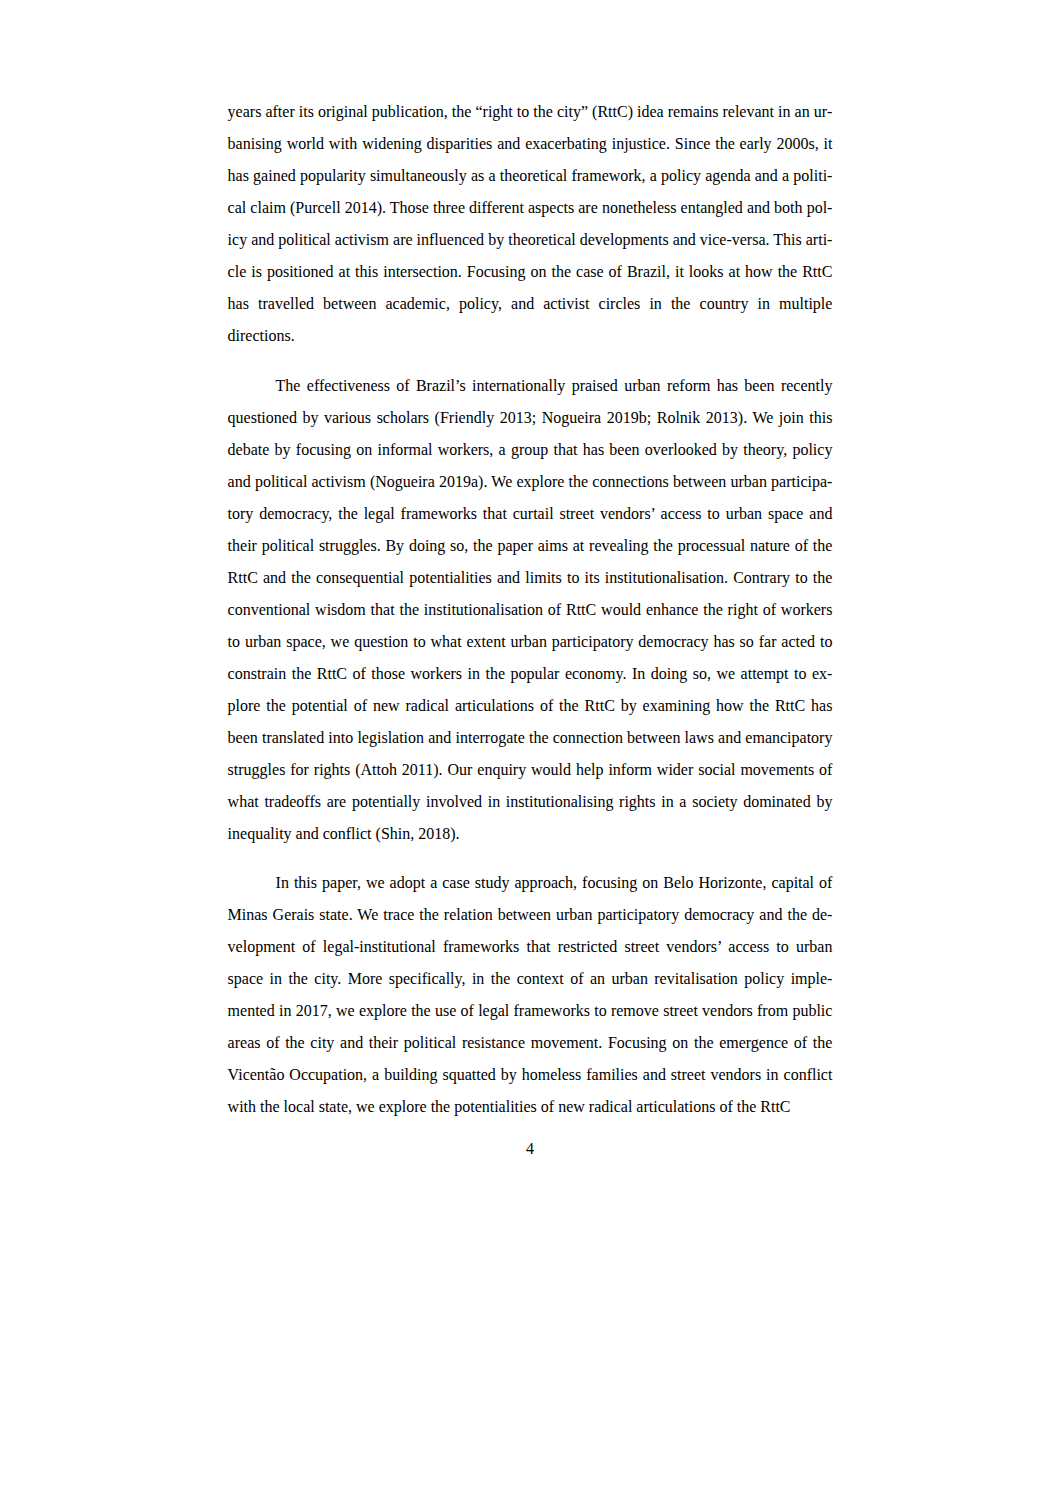years after its original publication, the “right to the city” (RttC) idea remains relevant in an urbanising world with widening disparities and exacerbating injustice. Since the early 2000s, it has gained popularity simultaneously as a theoretical framework, a policy agenda and a political claim (Purcell 2014). Those three different aspects are nonetheless entangled and both policy and political activism are influenced by theoretical developments and vice-versa. This article is positioned at this intersection. Focusing on the case of Brazil, it looks at how the RttC has travelled between academic, policy, and activist circles in the country in multiple directions.
The effectiveness of Brazil’s internationally praised urban reform has been recently questioned by various scholars (Friendly 2013; Nogueira 2019b; Rolnik 2013). We join this debate by focusing on informal workers, a group that has been overlooked by theory, policy and political activism (Nogueira 2019a). We explore the connections between urban participatory democracy, the legal frameworks that curtail street vendors’ access to urban space and their political struggles. By doing so, the paper aims at revealing the processual nature of the RttC and the consequential potentialities and limits to its institutionalisation. Contrary to the conventional wisdom that the institutionalisation of RttC would enhance the right of workers to urban space, we question to what extent urban participatory democracy has so far acted to constrain the RttC of those workers in the popular economy. In doing so, we attempt to explore the potential of new radical articulations of the RttC by examining how the RttC has been translated into legislation and interrogate the connection between laws and emancipatory struggles for rights (Attoh 2011). Our enquiry would help inform wider social movements of what tradeoffs are potentially involved in institutionalising rights in a society dominated by inequality and conflict (Shin, 2018).
In this paper, we adopt a case study approach, focusing on Belo Horizonte, capital of Minas Gerais state. We trace the relation between urban participatory democracy and the development of legal-institutional frameworks that restricted street vendors’ access to urban space in the city. More specifically, in the context of an urban revitalisation policy implemented in 2017, we explore the use of legal frameworks to remove street vendors from public areas of the city and their political resistance movement. Focusing on the emergence of the Vicentão Occupation, a building squatted by homeless families and street vendors in conflict with the local state, we explore the potentialities of new radical articulations of the RttC
4